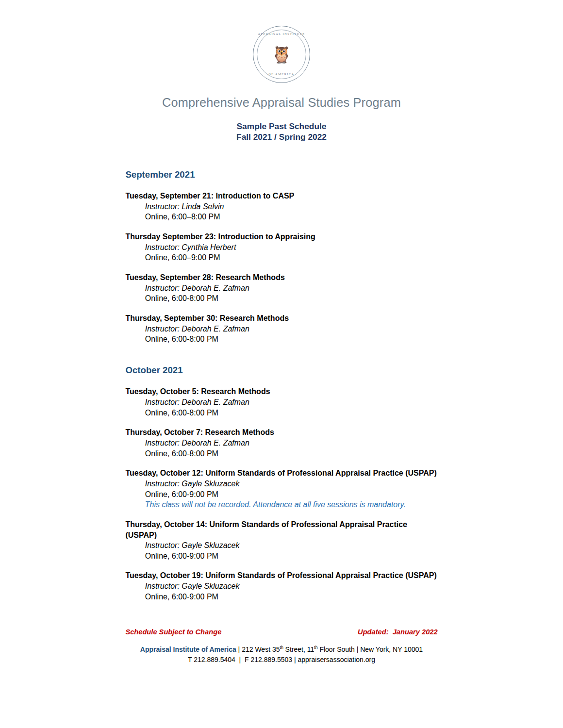Appraisal Institute
🦉
of America
Comprehensive Appraisal Studies Program
Sample Past Schedule
Fall 2021 / Spring 2022
September 2021
Tuesday, September 21: Introduction to CASP
Instructor: Linda Selvin
Online, 6:00–8:00 PM
Thursday September 23: Introduction to Appraising
Instructor: Cynthia Herbert
Online, 6:00–9:00 PM
Tuesday, September 28: Research Methods
Instructor: Deborah E. Zafman
Online, 6:00-8:00 PM
Thursday, September 30: Research Methods
Instructor: Deborah E. Zafman
Online, 6:00-8:00 PM
October 2021
Tuesday, October 5: Research Methods
Instructor: Deborah E. Zafman
Online, 6:00-8:00 PM
Thursday, October 7: Research Methods
Instructor: Deborah E. Zafman
Online, 6:00-8:00 PM
Tuesday, October 12: Uniform Standards of Professional Appraisal Practice (USPAP)
Instructor: Gayle Skluzacek
Online, 6:00-9:00 PM
This class will not be recorded. Attendance at all five sessions is mandatory.
Thursday, October 14: Uniform Standards of Professional Appraisal Practice (USPAP)
Instructor: Gayle Skluzacek
Online, 6:00-9:00 PM
Tuesday, October 19: Uniform Standards of Professional Appraisal Practice (USPAP)
Instructor: Gayle Skluzacek
Online, 6:00-9:00 PM
Schedule Subject to Change
Updated: January 2022
Appraisal Institute of America | 212 West 35th Street, 11th Floor South | New York, NY 10001
T 212.889.5404 | F 212.889.5503 | appraisersassociation.org